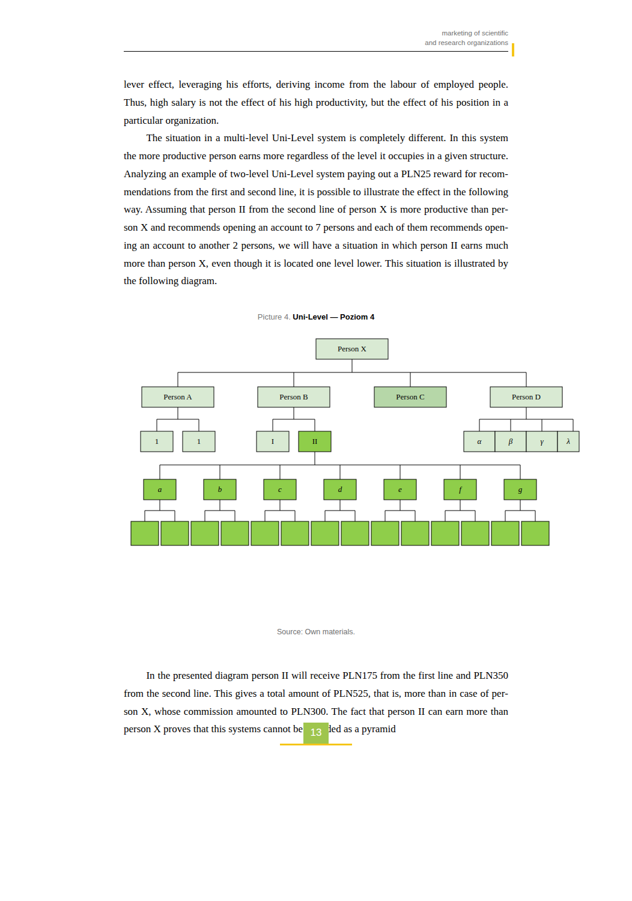marketing of scientific
and research organizations
lever effect, leveraging his efforts, deriving income from the labour of employed people. Thus, high salary is not the effect of his high productivity, but the effect of his position in a particular organization.
The situation in a multi-level Uni-Level system is completely different. In this system the more productive person earns more regardless of the level it occupies in a given structure. Analyzing an example of two-level Uni-Level system paying out a PLN25 reward for recommendations from the first and second line, it is possible to illustrate the effect in the following way. Assuming that person II from the second line of person X is more productive than person X and recommends opening an account to 7 persons and each of them recommends opening an account to another 2 persons, we will have a situation in which person II earns much more than person X, even though it is located one level lower. This situation is illustrated by the following diagram.
Picture 4. Uni-Level — Poziom 4
Person X Person A Person B Person C Person D 1 1 I II α β γ λ a b c d e f g
Source: Own materials.
In the presented diagram person II will receive PLN175 from the first line and PLN350 from the second line. This gives a total amount of PLN525, that is, more than in case of person X, whose commission amounted to PLN300. The fact that person II can earn more than person X proves that this systems cannot be regarded as a pyramid
13